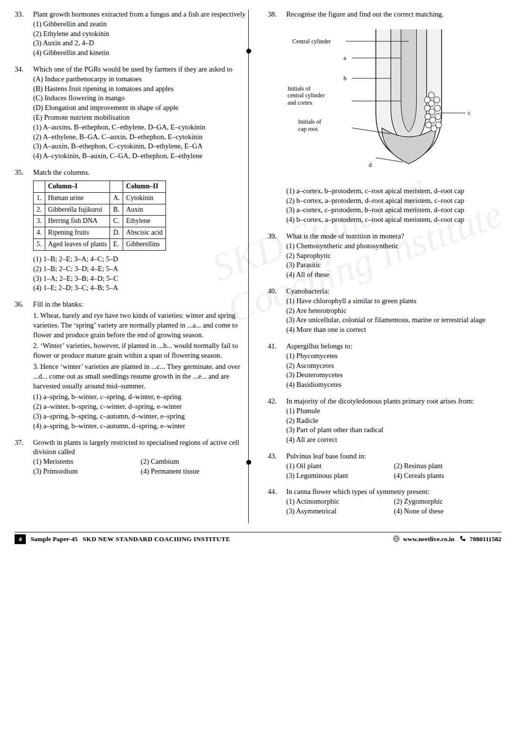SKD Standard
Coaching Institute
33.
Plant growth hormones extracted from a fungus and a fish are respectively
(1) Gibberellin and zeatin
(2) Ethylene and cytokinin
(3) Auxin and 2, 4–D
(4) Gibberellin and kinetin
34.
Which one of the PGRs would be used by farmers if they are asked to
(A) Induce parthenocarpy in tomatoes
(B) Hastens fruit ripening in tomatoes and apples
(C) Induces flowering in mango
(D) Elongation and improvement in shape of apple
(E) Promote nutrient mobilisation
(1) A–auxins, B–ethephon, C–ethylene, D–GA, E–cytokinin
(2) A–ethylene, B–GA, C–auxin, D–ethephon, E–cytokinin
(3) A–auxin, B–ethephon, C–cytokinin, D–ethylene, E–GA
(4) A–cytokinin, B–auxin, C–GA, D–ethephon, E–ethylene
35.
Match the columns.
| | Column–I | | Column–II |
| --- | --- | --- | --- |
| 1. | Human urine | A. | Cytokinin |
| 2. | Gibberella fujikuroi | B. | Auxin |
| 3. | Herring fish DNA | C. | Ethylene |
| 4. | Ripening fruits | D. | Abscisic acid |
| 5. | Aged leaves of plants | E. | Gibberellins |
(1) 1–B; 2–E; 3–A; 4–C; 5–D
(2) 1–B; 2–C; 3–D; 4–E; 5–A
(3) 1–A; 2–E; 3–B; 4–D; 5–C
(4) 1–E; 2–D; 3–C; 4–B; 5–A
36.
Fill in the blanks:
1. Wheat, barely and rye have two kinds of varieties: winter and spring varieties. The ‘spring’ variety are normally planted in ...a... and come to flower and produce grain before the end of growing season.
2. ‘Winter’ varieties, however, if planted in ...b... would normally fail to flower or produce mature grain within a span of flowering season.
3. Hence ‘winter’ varieties are planted in ...c... They germinate, and over ...d... come out as small seedlings resume growth in the ...e... and are harvested usually around mid–summer.
(1) a–spring, b–winter, c–spring, d–winter, e–spring
(2) a–winter, b–spring, c–winter, d–spring, e–winter
(3) a–spring, b–spring, c–autumn, d–winter, e–spring
(4) a–spring, b–winter, c–autumn, d–spring, e–winter
37.
Growth in plants is largely restricted to specialised regions of active cell division called
(1) Meristems
(2) Cambium
(3) Primordium
(4) Permanent tissue
38.
Recognise the figure and find out the correct matching.
Central cylinder a b Initials of central cylinder and cortex c Initials of cap root d
(1) a–cortex, b–protoderm, c–root apical meristem, d–root cap
(2) b–cortex, a–protoderm, d–root apical meristem, c–root cap
(3) a–cortex, c–protoderm, b–root apical meristem, d–root cap
(4) b–cortex, a–protoderm, c–root apical meristem, d–root cap
39.
What is the mode of nutrition in monera?
(1) Chemosynthetic and photosynthetic
(2) Saprophytic
(3) Parasitic
(4) All of these
40.
Cyanobacteria:
(1) Have chlorophyll a similar to green plants
(2) Are heterotrophic
(3) Are unicellular, colonial or filamentous, marine or terrestrial alage
(4) More than one is correct
41.
Aspergillus belongs to:
(1) Phycomycetes
(2) Ascomycetes
(3) Deuteromycetes
(4) Basidiomycetes
42.
In majority of the dicotyledonous plants primary root arises from:
(1) Plumule
(2) Radicle
(3) Part of plant other than radical
(4) All are correct
43.
Pulvinus leaf base found in:
(1) Oil plant
(2) Resinus plant
(3) Leguminous plant
(4) Cereals plants
44.
In canna flower which types of symmetry present:
(1) Actinomorphic
(2) Zygomorphic
(3) Asymmetrical
(4) None of these
4 Sample Paper-45 SKD NEW STANDARD COACHING INSTITUTE www.neetlive.co.in 7080111582